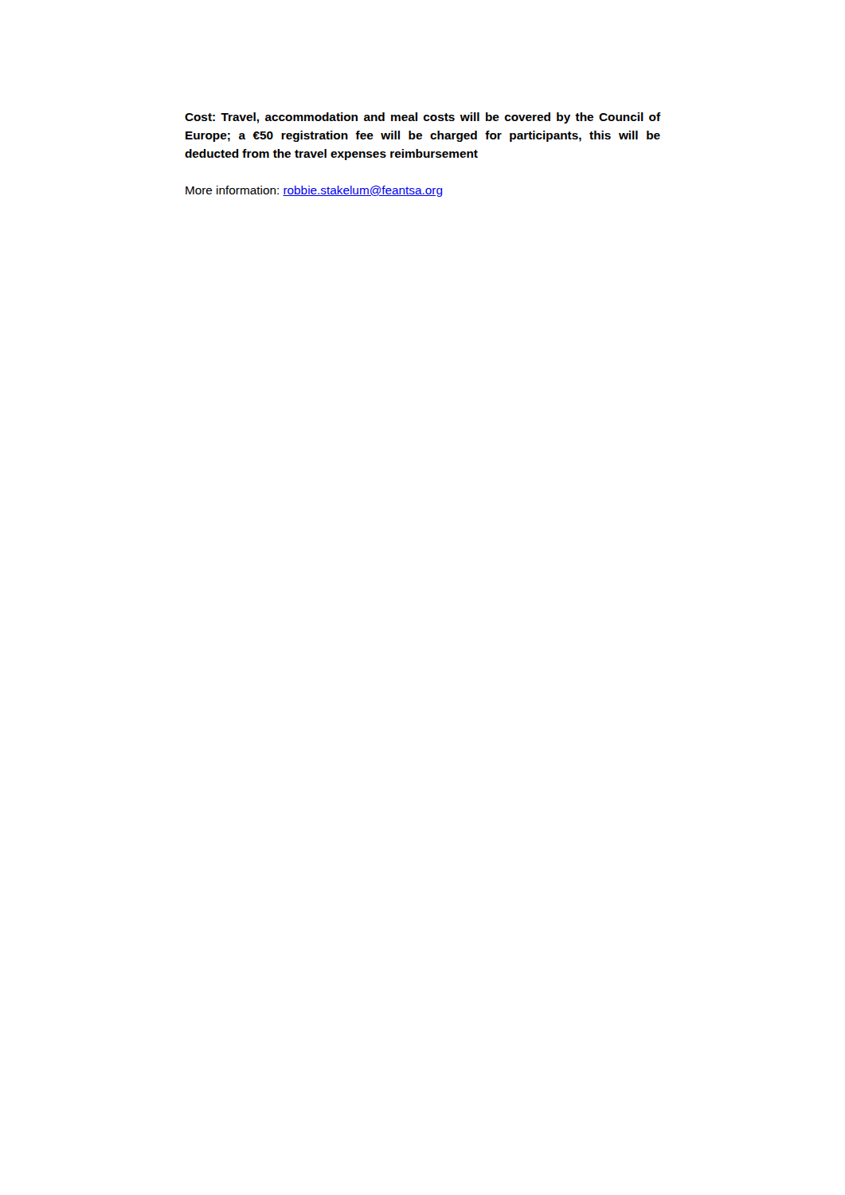Cost: Travel, accommodation and meal costs will be covered by the Council of Europe; a €50 registration fee will be charged for participants, this will be deducted from the travel expenses reimbursement
More information: robbie.stakelum@feantsa.org